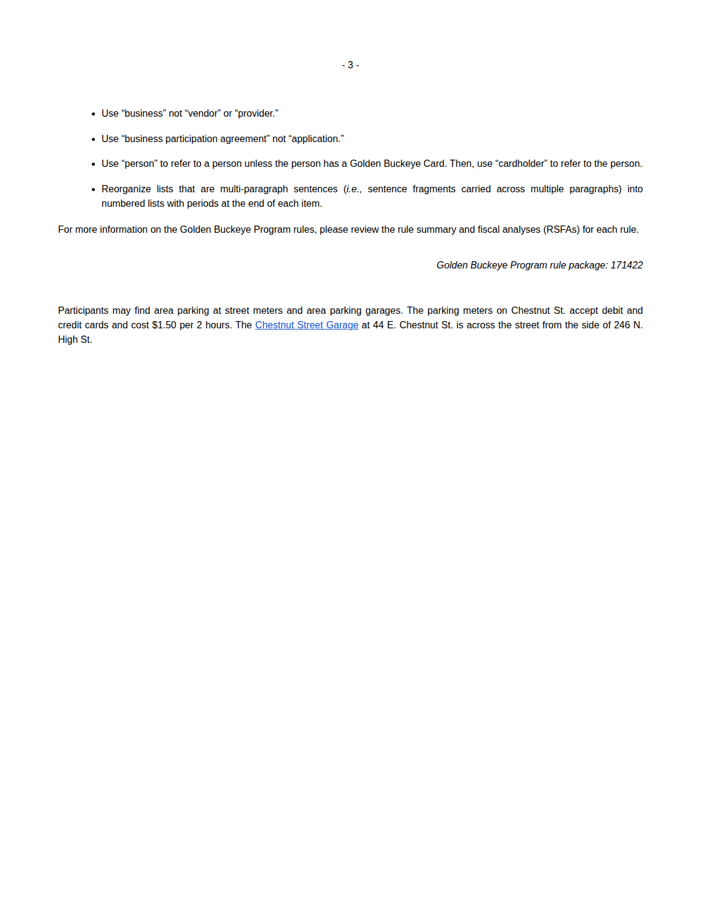- 3 -
Use “business” not “vendor” or “provider.”
Use “business participation agreement” not “application.”
Use “person” to refer to a person unless the person has a Golden Buckeye Card. Then, use “cardholder” to refer to the person.
Reorganize lists that are multi-paragraph sentences (i.e., sentence fragments carried across multiple paragraphs) into numbered lists with periods at the end of each item.
For more information on the Golden Buckeye Program rules, please review the rule summary and fiscal analyses (RSFAs) for each rule.
Golden Buckeye Program rule package: 171422
Participants may find area parking at street meters and area parking garages. The parking meters on Chestnut St. accept debit and credit cards and cost $1.50 per 2 hours. The Chestnut Street Garage at 44 E. Chestnut St. is across the street from the side of 246 N. High St.